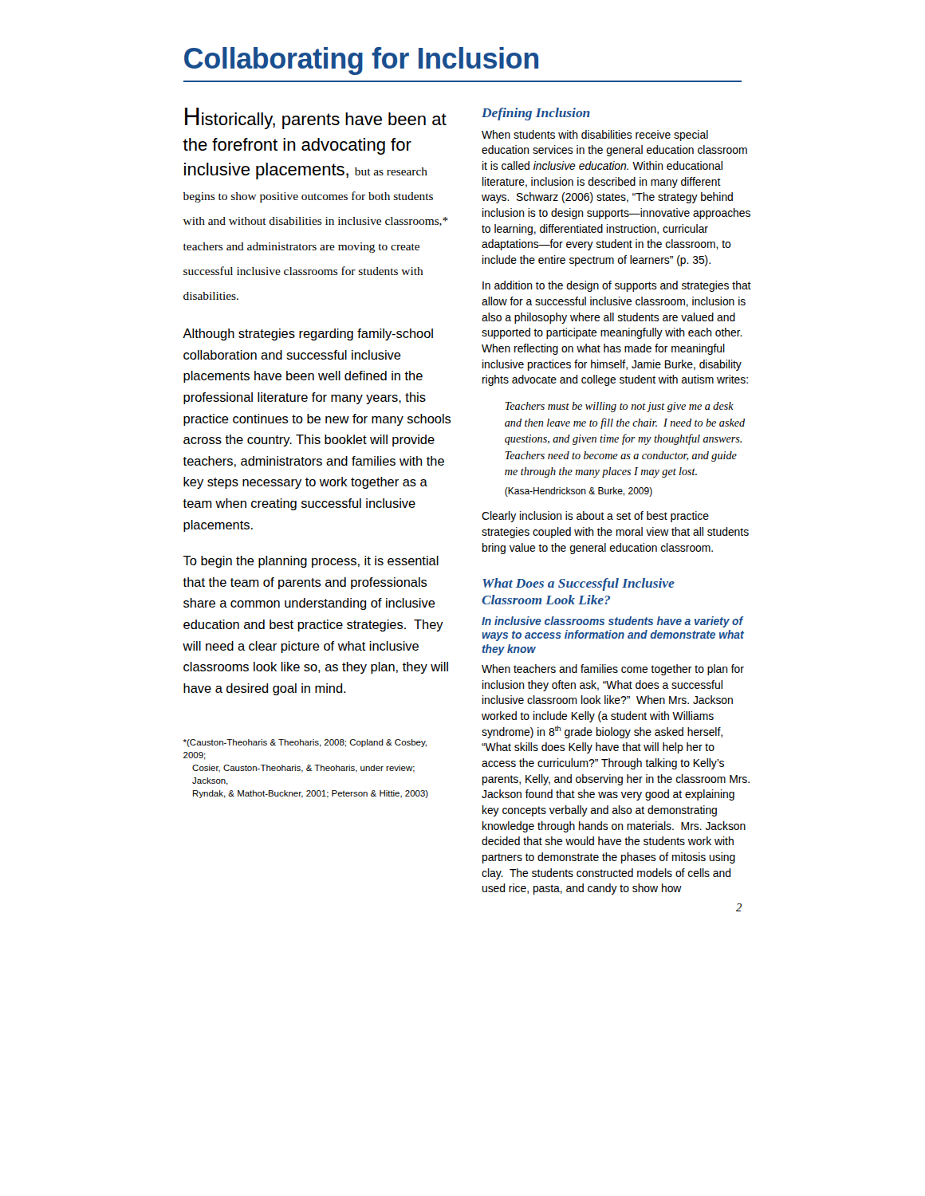Collaborating for Inclusion
Historically, parents have been at the forefront in advocating for inclusive placements, but as research begins to show positive outcomes for both students with and without disabilities in inclusive classrooms,* teachers and administrators are moving to create successful inclusive classrooms for students with disabilities.
Although strategies regarding family-school collaboration and successful inclusive placements have been well defined in the professional literature for many years, this practice continues to be new for many schools across the country. This booklet will provide teachers, administrators and families with the key steps necessary to work together as a team when creating successful inclusive placements.
To begin the planning process, it is essential that the team of parents and professionals share a common understanding of inclusive education and best practice strategies. They will need a clear picture of what inclusive classrooms look like so, as they plan, they will have a desired goal in mind.
*(Causton-Theoharis & Theoharis, 2008; Copland & Cosbey, 2009; Cosier, Causton-Theoharis, & Theoharis, under review; Jackson, Ryndak, & Mathot-Buckner, 2001; Peterson & Hittie, 2003)
Defining Inclusion
When students with disabilities receive special education services in the general education classroom it is called inclusive education. Within educational literature, inclusion is described in many different ways. Schwarz (2006) states, “The strategy behind inclusion is to design supports—innovative approaches to learning, differentiated instruction, curricular adaptations—for every student in the classroom, to include the entire spectrum of learners” (p. 35).
In addition to the design of supports and strategies that allow for a successful inclusive classroom, inclusion is also a philosophy where all students are valued and supported to participate meaningfully with each other. When reflecting on what has made for meaningful inclusive practices for himself, Jamie Burke, disability rights advocate and college student with autism writes:
Teachers must be willing to not just give me a desk and then leave me to fill the chair. I need to be asked questions, and given time for my thoughtful answers. Teachers need to become as a conductor, and guide me through the many places I may get lost. (Kasa-Hendrickson & Burke, 2009)
Clearly inclusion is about a set of best practice strategies coupled with the moral view that all students bring value to the general education classroom.
What Does a Successful Inclusive
Classroom Look Like?
In inclusive classrooms students have a variety of ways to access information and demonstrate what they know
When teachers and families come together to plan for inclusion they often ask, “What does a successful inclusive classroom look like?” When Mrs. Jackson worked to include Kelly (a student with Williams syndrome) in 8th grade biology she asked herself, “What skills does Kelly have that will help her to access the curriculum?” Through talking to Kelly’s parents, Kelly, and observing her in the classroom Mrs. Jackson found that she was very good at explaining key concepts verbally and also at demonstrating knowledge through hands on materials. Mrs. Jackson decided that she would have the students work with partners to demonstrate the phases of mitosis using clay. The students constructed models of cells and used rice, pasta, and candy to show how
2